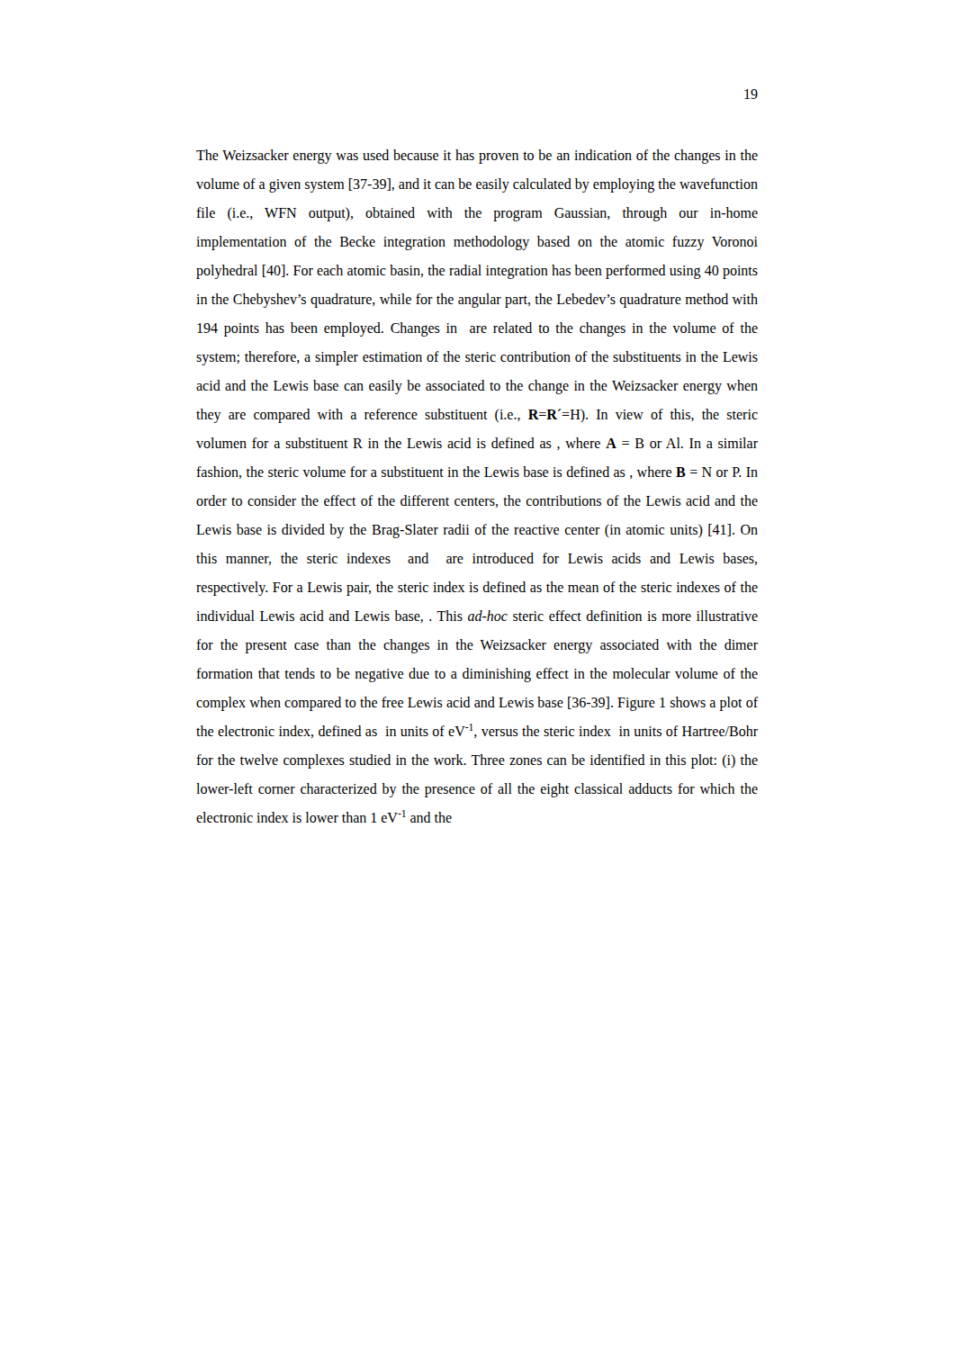19
The Weizsacker energy was used because it has proven to be an indication of the changes in the volume of a given system [37-39], and it can be easily calculated by employing the wavefunction file (i.e., WFN output), obtained with the program Gaussian, through our in-home implementation of the Becke integration methodology based on the atomic fuzzy Voronoi polyhedral [40]. For each atomic basin, the radial integration has been performed using 40 points in the Chebyshev’s quadrature, while for the angular part, the Lebedev’s quadrature method with 194 points has been employed. Changes in are related to the changes in the volume of the system; therefore, a simpler estimation of the steric contribution of the substituents in the Lewis acid and the Lewis base can easily be associated to the change in the Weizsacker energy when they are compared with a reference substituent (i.e., R=R´=H). In view of this, the steric volumen for a substituent R in the Lewis acid is defined as , where A = B or Al. In a similar fashion, the steric volume for a substituent in the Lewis base is defined as , where B = N or P. In order to consider the effect of the different centers, the contributions of the Lewis acid and the Lewis base is divided by the Brag-Slater radii of the reactive center (in atomic units) [41]. On this manner, the steric indexes and are introduced for Lewis acids and Lewis bases, respectively. For a Lewis pair, the steric index is defined as the mean of the steric indexes of the individual Lewis acid and Lewis base, . This ad-hoc steric effect definition is more illustrative for the present case than the changes in the Weizsacker energy associated with the dimer formation that tends to be negative due to a diminishing effect in the molecular volume of the complex when compared to the free Lewis acid and Lewis base [36-39]. Figure 1 shows a plot of the electronic index, defined as in units of eV-1, versus the steric index in units of Hartree/Bohr for the twelve complexes studied in the work. Three zones can be identified in this plot: (i) the lower-left corner characterized by the presence of all the eight classical adducts for which the electronic index is lower than 1 eV-1 and the